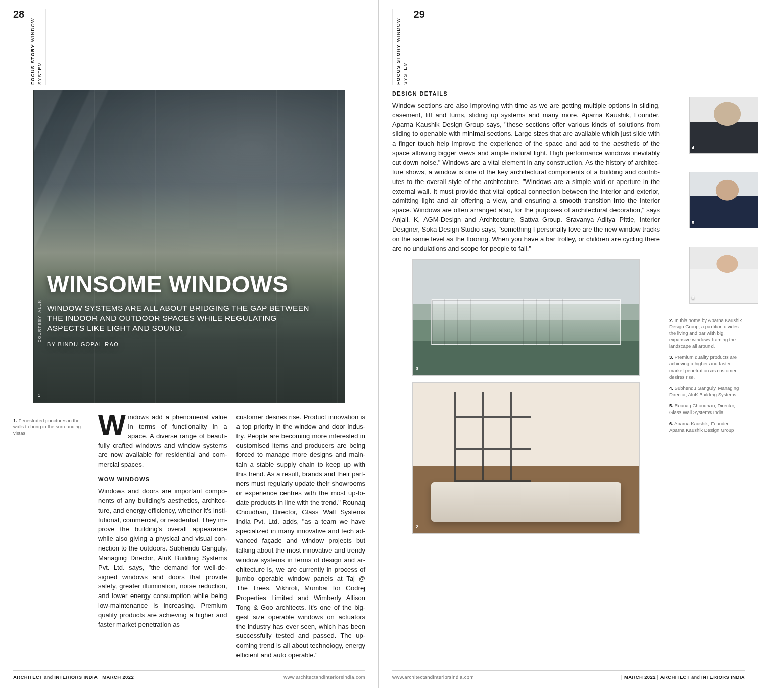28 FOCUS STORY WINDOW SYSTEM
Courtesy: AluK
Winsome Windows
Window systems are all about bridging the gap between the indoor and outdoor spaces while regulating aspects like light and sound.
By Bindu Gopal Rao
1
1. Fenestrated punctures in the walls to bring in the surrounding vistas.
Windows add a phenomenal value in terms of functionality in a space. A diverse range of beautifully crafted windows and window systems are now available for residential and commercial spaces.
Wow Windows
Windows and doors are important components of any building's aesthetics, architecture, and energy efficiency, whether it's institutional, commercial, or residential. They improve the building's overall appearance while also giving a physical and visual connection to the outdoors. Subhendu Ganguly, Managing Director, AluK Building Systems Pvt. Ltd. says, "the demand for well-designed windows and doors that provide safety, greater illumination, noise reduction, and lower energy consumption while being low-maintenance is increasing. Premium quality products are achieving a higher and faster market penetration as
customer desires rise. Product innovation is a top priority in the window and door industry. People are becoming more interested in customised items and producers are being forced to manage more designs and maintain a stable supply chain to keep up with this trend. As a result, brands and their partners must regularly update their showrooms or experience centres with the most up-to-date products in line with the trend." Rounaq Choudhari, Director, Glass Wall Systems India Pvt. Ltd. adds, "as a team we have specialized in many innovative and tech advanced façade and window projects but talking about the most innovative and trendy window systems in terms of design and architecture is, we are currently in process of jumbo operable window panels at Taj @ The Trees, Vikhroli, Mumbai for Godrej Properties Limited and Wimberly Allison Tong & Goo architects. It's one of the biggest size operable windows on actuators the industry has ever seen, which has been successfully tested and passed. The upcoming trend is all about technology, energy efficient and auto operable."
ARCHITECT and INTERIORS INDIA | MARCH 2022 www.architectandinteriorsindia.com
29 FOCUS STORY WINDOW SYSTEM
Design Details
Window sections are also improving with time as we are getting multiple options in sliding, casement, lift and turns, sliding up systems and many more. Aparna Kaushik, Founder, Aparna Kaushik Design Group says, "these sections offer various kinds of solutions from sliding to openable with minimal sections. Large sizes that are available which just slide with a finger touch help improve the experience of the space and add to the aesthetic of the space allowing bigger views and ample natural light. High performance windows inevitably cut down noise." Windows are a vital element in any construction. As the history of architecture shows, a window is one of the key architectural components of a building and contributes to the overall style of the architecture. "Windows are a simple void or aperture in the external wall. It must provide that vital optical connection between the interior and exterior, admitting light and air offering a view, and ensuring a smooth transition into the interior space. Windows are often arranged also, for the purposes of architectural decoration," says Anjali. K, AGM-Design and Architecture, Sattva Group. Sravanya Aditya Pittie, Interior Designer, Soka Design Studio says, "something I personally love are the new window tracks on the same level as the flooring. When you have a bar trolley, or children are cycling there are no undulations and scope for people to fall."
3
2
4
5
6
2. In this home by Aparna Kaushik Design Group, a partition divides the living and bar with big, expansive windows framing the landscape all around.
3. Premium quality products are achieving a higher and faster market penetration as customer desires rise.
4. Subhendu Ganguly, Managing Director, AluK Building Systems
5. Rounaq Choudhari, Director, Glass Wall Systems India.
6. Aparna Kaushik, Founder, Aparna Kaushik Design Group
www.architectandinteriorsindia.com | MARCH 2022 | ARCHITECT and INTERIORS INDIA